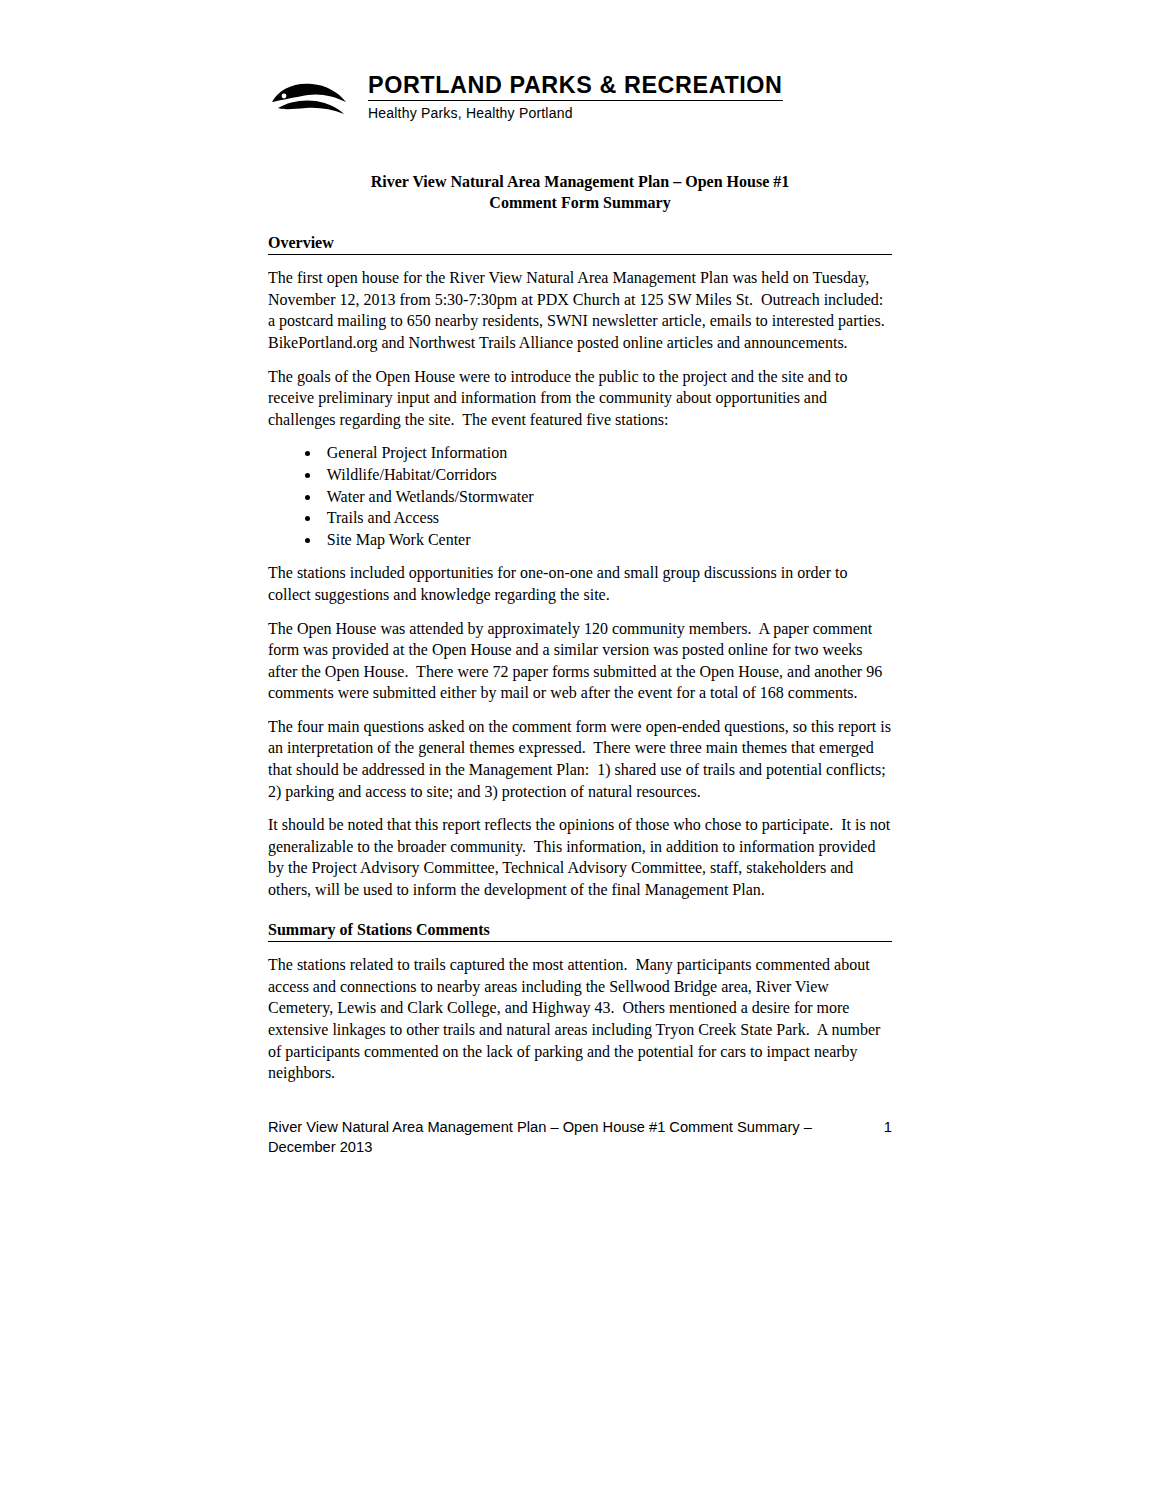PORTLAND PARKS & RECREATION
Healthy Parks, Healthy Portland
River View Natural Area Management Plan – Open House #1
Comment Form Summary
Overview
The first open house for the River View Natural Area Management Plan was held on Tuesday, November 12, 2013 from 5:30-7:30pm at PDX Church at 125 SW Miles St. Outreach included: a postcard mailing to 650 nearby residents, SWNI newsletter article, emails to interested parties. BikePortland.org and Northwest Trails Alliance posted online articles and announcements.
The goals of the Open House were to introduce the public to the project and the site and to receive preliminary input and information from the community about opportunities and challenges regarding the site. The event featured five stations:
General Project Information
Wildlife/Habitat/Corridors
Water and Wetlands/Stormwater
Trails and Access
Site Map Work Center
The stations included opportunities for one-on-one and small group discussions in order to collect suggestions and knowledge regarding the site.
The Open House was attended by approximately 120 community members. A paper comment form was provided at the Open House and a similar version was posted online for two weeks after the Open House. There were 72 paper forms submitted at the Open House, and another 96 comments were submitted either by mail or web after the event for a total of 168 comments.
The four main questions asked on the comment form were open-ended questions, so this report is an interpretation of the general themes expressed. There were three main themes that emerged that should be addressed in the Management Plan: 1) shared use of trails and potential conflicts; 2) parking and access to site; and 3) protection of natural resources.
It should be noted that this report reflects the opinions of those who chose to participate. It is not generalizable to the broader community. This information, in addition to information provided by the Project Advisory Committee, Technical Advisory Committee, staff, stakeholders and others, will be used to inform the development of the final Management Plan.
Summary of Stations Comments
The stations related to trails captured the most attention. Many participants commented about access and connections to nearby areas including the Sellwood Bridge area, River View Cemetery, Lewis and Clark College, and Highway 43. Others mentioned a desire for more extensive linkages to other trails and natural areas including Tryon Creek State Park. A number of participants commented on the lack of parking and the potential for cars to impact nearby neighbors.
River View Natural Area Management Plan – Open House #1 Comment Summary – December 2013 1